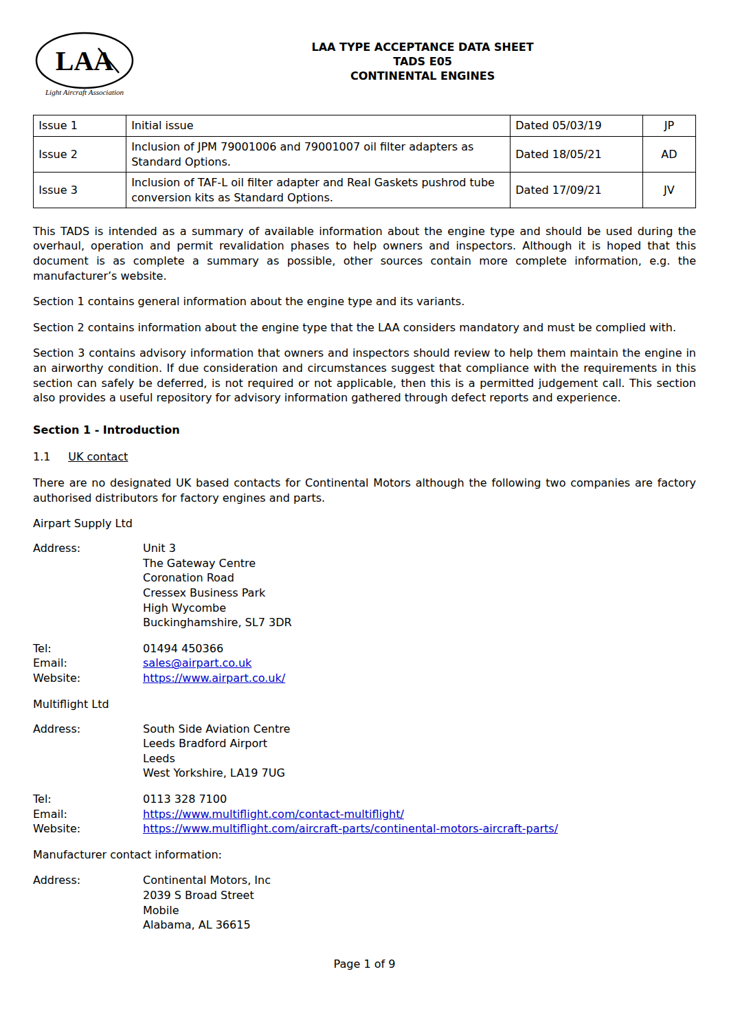LAA Light Aircraft Association
LAA TYPE ACCEPTANCE DATA SHEET
TADS E05
CONTINENTAL ENGINES
| Issue 1 | Initial issue | Dated 05/03/19 | JP |
| Issue 2 | Inclusion of JPM 79001006 and 79001007 oil filter adapters as Standard Options. | Dated 18/05/21 | AD |
| Issue 3 | Inclusion of TAF-L oil filter adapter and Real Gaskets pushrod tube conversion kits as Standard Options. | Dated 17/09/21 | JV |
This TADS is intended as a summary of available information about the engine type and should be used during the overhaul, operation and permit revalidation phases to help owners and inspectors. Although it is hoped that this document is as complete a summary as possible, other sources contain more complete information, e.g. the manufacturer’s website.
Section 1 contains general information about the engine type and its variants.
Section 2 contains information about the engine type that the LAA considers mandatory and must be complied with.
Section 3 contains advisory information that owners and inspectors should review to help them maintain the engine in an airworthy condition. If due consideration and circumstances suggest that compliance with the requirements in this section can safely be deferred, is not required or not applicable, then this is a permitted judgement call. This section also provides a useful repository for advisory information gathered through defect reports and experience.
Section 1 - Introduction
1.1 UK contact
There are no designated UK based contacts for Continental Motors although the following two companies are factory authorised distributors for factory engines and parts.
Airpart Supply Ltd
| Address: | Unit 3 The Gateway Centre Coronation Road Cressex Business Park High Wycombe Buckinghamshire, SL7 3DR |
| Tel: | 01494 450366 |
| Email: | sales@airpart.co.uk |
| Website: | https://www.airpart.co.uk/ |
Multiflight Ltd
| Address: | South Side Aviation Centre Leeds Bradford Airport Leeds West Yorkshire, LA19 7UG |
| Tel: | 0113 328 7100 |
| Email: | https://www.multiflight.com/contact-multiflight/ |
| Website: | https://www.multiflight.com/aircraft-parts/continental-motors-aircraft-parts/ |
Manufacturer contact information:
| Address: | Continental Motors, Inc 2039 S Broad Street Mobile Alabama, AL 36615 |
Page 1 of 9